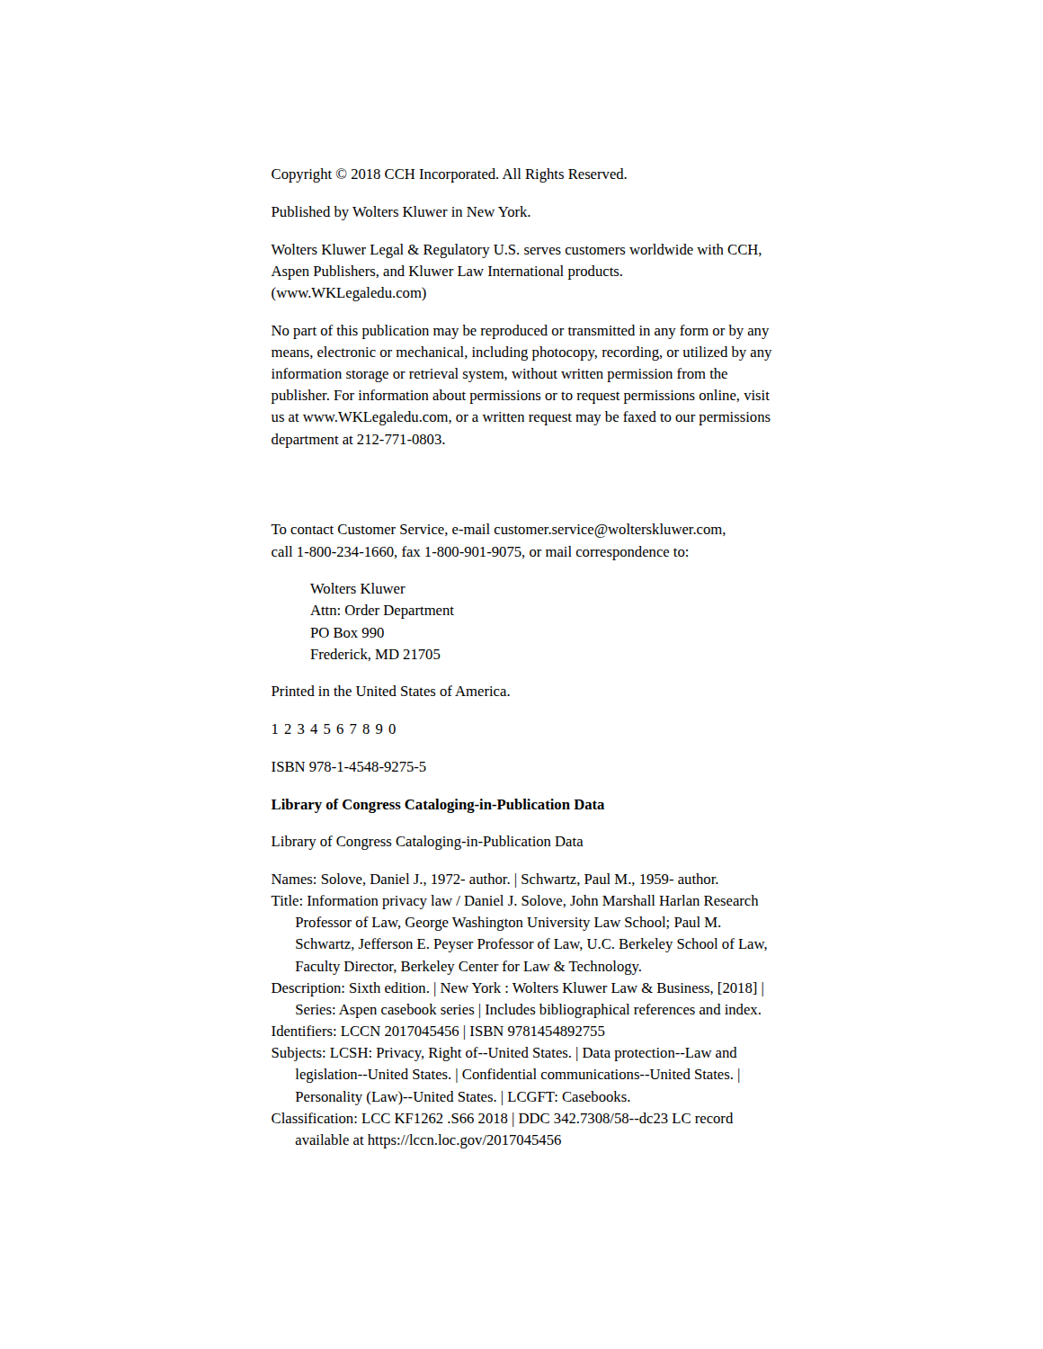Copyright © 2018 CCH Incorporated. All Rights Reserved.
Published by Wolters Kluwer in New York.
Wolters Kluwer Legal & Regulatory U.S. serves customers worldwide with CCH, Aspen Publishers, and Kluwer Law International products. (www.WKLegaledu.com)
No part of this publication may be reproduced or transmitted in any form or by any means, electronic or mechanical, including photocopy, recording, or utilized by any information storage or retrieval system, without written permission from the publisher. For information about permissions or to request permissions online, visit us at www.WKLegaledu.com, or a written request may be faxed to our permissions department at 212-771-0803.
To contact Customer Service, e-mail customer.service@wolterskluwer.com,
call 1-800-234-1660, fax 1-800-901-9075, or mail correspondence to:
Wolters Kluwer
Attn: Order Department
PO Box 990
Frederick, MD 21705
Printed in the United States of America.
1 2 3 4 5 6 7 8 9 0
ISBN 978-1-4548-9275-5
Library of Congress Cataloging-in-Publication Data
Library of Congress Cataloging-in-Publication Data
Names: Solove, Daniel J., 1972- author. | Schwartz, Paul M., 1959- author.
Title: Information privacy law / Daniel J. Solove, John Marshall Harlan Research Professor of Law, George Washington University Law School; Paul M. Schwartz, Jefferson E. Peyser Professor of Law, U.C. Berkeley School of Law, Faculty Director, Berkeley Center for Law & Technology.
Description: Sixth edition. | New York : Wolters Kluwer Law & Business, [2018] | Series: Aspen casebook series | Includes bibliographical references and index.
Identifiers: LCCN 2017045456 | ISBN 9781454892755
Subjects: LCSH: Privacy, Right of--United States. | Data protection--Law and legislation--United States. | Confidential communications--United States. | Personality (Law)--United States. | LCGFT: Casebooks.
Classification: LCC KF1262 .S66 2018 | DDC 342.7308/58--dc23 LC record available at https://lccn.loc.gov/2017045456